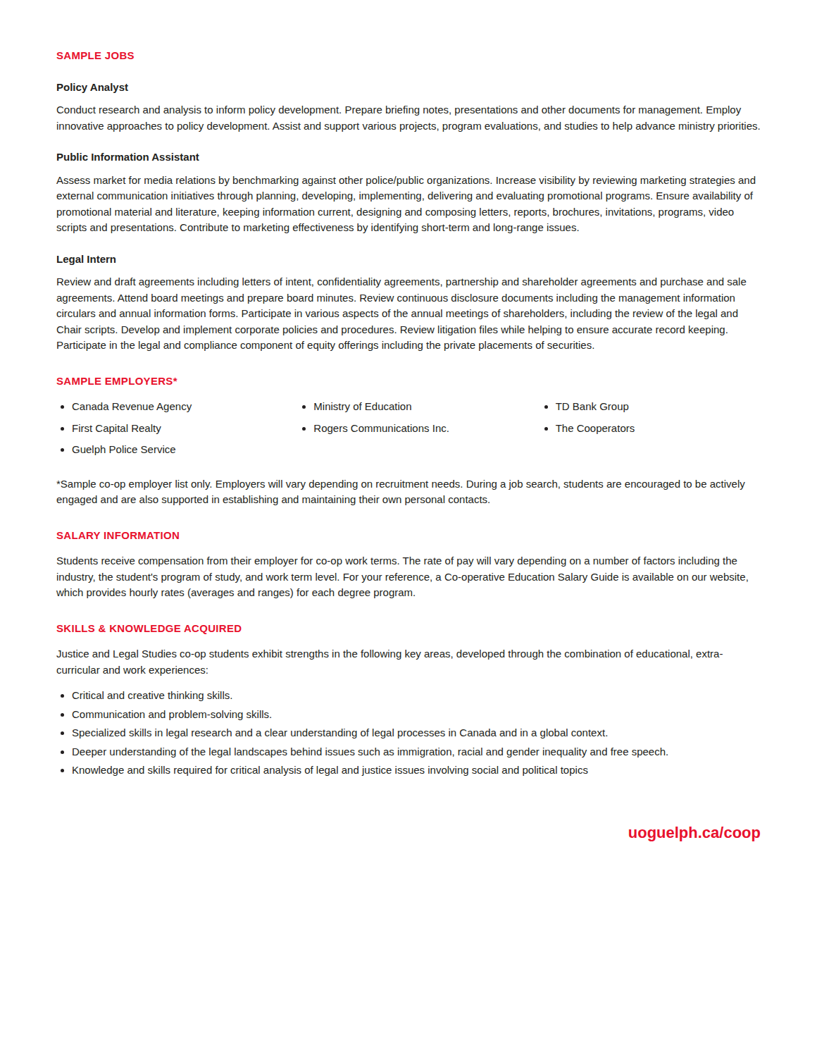SAMPLE JOBS
Policy Analyst
Conduct research and analysis to inform policy development. Prepare briefing notes, presentations and other documents for management. Employ innovative approaches to policy development. Assist and support various projects, program evaluations, and studies to help advance ministry priorities.
Public Information Assistant
Assess market for media relations by benchmarking against other police/public organizations. Increase visibility by reviewing marketing strategies and external communication initiatives through planning, developing, implementing, delivering and evaluating promotional programs. Ensure availability of promotional material and literature, keeping information current, designing and composing letters, reports, brochures, invitations, programs, video scripts and presentations. Contribute to marketing effectiveness by identifying short-term and long-range issues.
Legal Intern
Review and draft agreements including letters of intent, confidentiality agreements, partnership and shareholder agreements and purchase and sale agreements. Attend board meetings and prepare board minutes. Review continuous disclosure documents including the management information circulars and annual information forms. Participate in various aspects of the annual meetings of shareholders, including the review of the legal and Chair scripts. Develop and implement corporate policies and procedures. Review litigation files while helping to ensure accurate record keeping. Participate in the legal and compliance component of equity offerings including the private placements of securities.
SAMPLE EMPLOYERS*
Canada Revenue Agency
First Capital Realty
Guelph Police Service
Ministry of Education
Rogers Communications Inc.
TD Bank Group
The Cooperators
*Sample co-op employer list only. Employers will vary depending on recruitment needs. During a job search, students are encouraged to be actively engaged and are also supported in establishing and maintaining their own personal contacts.
SALARY INFORMATION
Students receive compensation from their employer for co-op work terms. The rate of pay will vary depending on a number of factors including the industry, the student's program of study, and work term level. For your reference, a Co-operative Education Salary Guide is available on our website, which provides hourly rates (averages and ranges) for each degree program.
SKILLS & KNOWLEDGE ACQUIRED
Justice and Legal Studies co-op students exhibit strengths in the following key areas, developed through the combination of educational, extra-curricular and work experiences:
Critical and creative thinking skills.
Communication and problem-solving skills.
Specialized skills in legal research and a clear understanding of legal processes in Canada and in a global context.
Deeper understanding of the legal landscapes behind issues such as immigration, racial and gender inequality and free speech.
Knowledge and skills required for critical analysis of legal and justice issues involving social and political topics
uoguelph.ca/coop